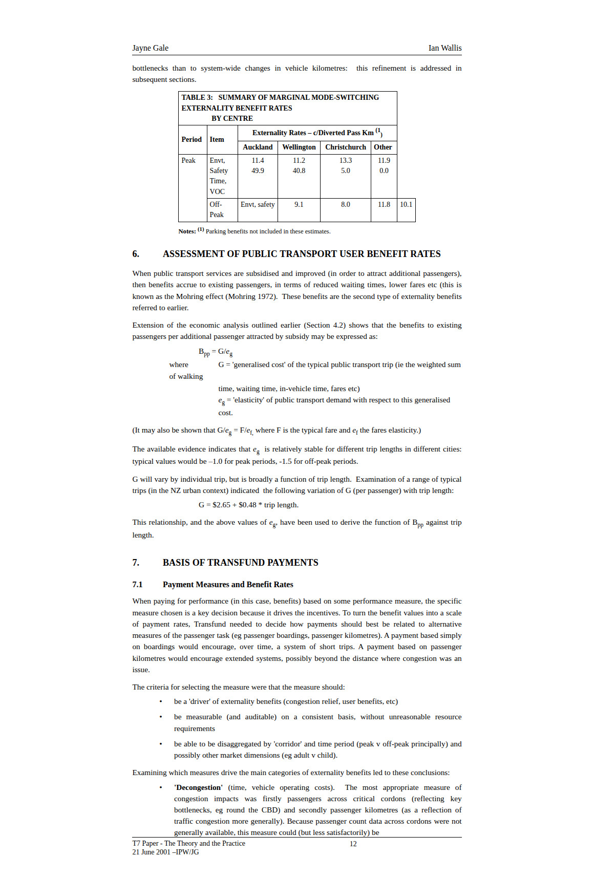Jayne Gale
Ian Wallis
bottlenecks than to system-wide changes in vehicle kilometres: this refinement is addressed in subsequent sections.
| TABLE 3: SUMMARY OF MARGINAL MODE-SWITCHING EXTERNALITY BENEFIT RATES BY CENTRE |
| Period | Item | Externality Rates – c/Diverted Pass Km (1 ) |
| Auckland | Wellington | Christchurch | Other |
| Peak | Envt, Safety Time, VOC | 11.4 49.9 | 11.2 40.8 | 13.3 5.0 | 11.9 0.0 |
| Off-Peak | Envt, safety | 9.1 | 8.0 | 11.8 | 10.1 |
Notes: (1) Parking benefits not included in these estimates.
6. ASSESSMENT OF PUBLIC TRANSPORT USER BENEFIT RATES
When public transport services are subsidised and improved (in order to attract additional passengers), then benefits accrue to existing passengers, in terms of reduced waiting times, lower fares etc (this is known as the Mohring effect (Mohring 1972). These benefits are the second type of externality benefits referred to earlier.
Extension of the economic analysis outlined earlier (Section 4.2) shows that the benefits to existing passengers per additional passenger attracted by subsidy may be expressed as:
Bpp = G/eg
where G = 'generalised cost' of the typical public transport trip (ie the weighted sum of walking
time, waiting time, in-vehicle time, fares etc)
eg = 'elasticity' of public transport demand with respect to this generalised cost.
(It may also be shown that G/eg = F/ef, where F is the typical fare and ef the fares elasticity.)
The available evidence indicates that eg is relatively stable for different trip lengths in different cities: typical values would be –1.0 for peak periods, -1.5 for off-peak periods.
G will vary by individual trip, but is broadly a function of trip length. Examination of a range of typical trips (in the NZ urban context) indicated the following variation of G (per passenger) with trip length:
G = $2.65 + $0.48 * trip length.
This relationship, and the above values of eg, have been used to derive the function of Bpp against trip length.
7. BASIS OF TRANSFUND PAYMENTS
7.1 Payment Measures and Benefit Rates
When paying for performance (in this case, benefits) based on some performance measure, the specific measure chosen is a key decision because it drives the incentives. To turn the benefit values into a scale of payment rates, Transfund needed to decide how payments should best be related to alternative measures of the passenger task (eg passenger boardings, passenger kilometres). A payment based simply on boardings would encourage, over time, a system of short trips. A payment based on passenger kilometres would encourage extended systems, possibly beyond the distance where congestion was an issue.
The criteria for selecting the measure were that the measure should:
be a 'driver' of externality benefits (congestion relief, user benefits, etc)
be measurable (and auditable) on a consistent basis, without unreasonable resource requirements
be able to be disaggregated by 'corridor' and time period (peak v off-peak principally) and possibly other market dimensions (eg adult v child).
Examining which measures drive the main categories of externality benefits led to these conclusions:
'Decongestion' (time, vehicle operating costs). The most appropriate measure of congestion impacts was firstly passengers across critical cordons (reflecting key bottlenecks, eg round the CBD) and secondly passenger kilometres (as a reflection of traffic congestion more generally). Because passenger count data across cordons were not generally available, this measure could (but less satisfactorily) be
T7 Paper - The Theory and the Practice
21 June 2001 –IPW/JG
12